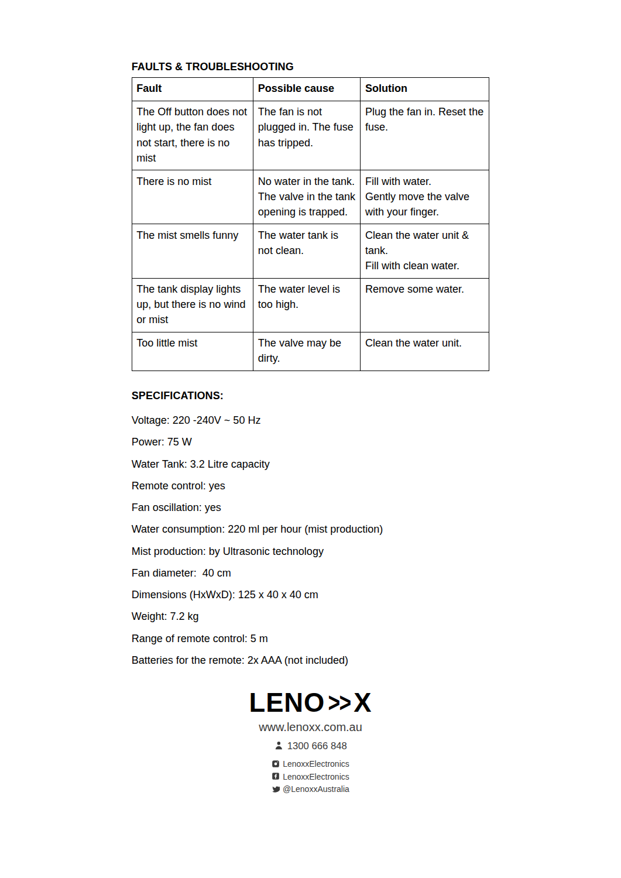FAULTS & TROUBLESHOOTING
| Fault | Possible cause | Solution |
| --- | --- | --- |
| The Off button does not light up, the fan does not start, there is no mist | The fan is not plugged in. The fuse has tripped. | Plug the fan in. Reset the fuse. |
| There is no mist | No water in the tank. The valve in the tank opening is trapped. | Fill with water. Gently move the valve with your finger. |
| The mist smells funny | The water tank is not clean. | Clean the water unit & tank. Fill with clean water. |
| The tank display lights up, but there is no wind or mist | The water level is too high. | Remove some water. |
| Too little mist | The valve may be dirty. | Clean the water unit. |
SPECIFICATIONS:
Voltage: 220 -240V ~ 50 Hz
Power: 75 W
Water Tank: 3.2 Litre capacity
Remote control: yes
Fan oscillation: yes
Water consumption: 220 ml per hour (mist production)
Mist production: by Ultrasonic technology
Fan diameter: 40 cm
Dimensions (HxWxD): 125 x 40 x 40 cm
Weight: 7.2 kg
Range of remote control: 5 m
Batteries for the remote: 2x AAA (not included)
LENO>>X
www.lenoxx.com.au
1300 666 848
LenoxxElectronics
LenoxxElectronics
@LenoxxAustralia